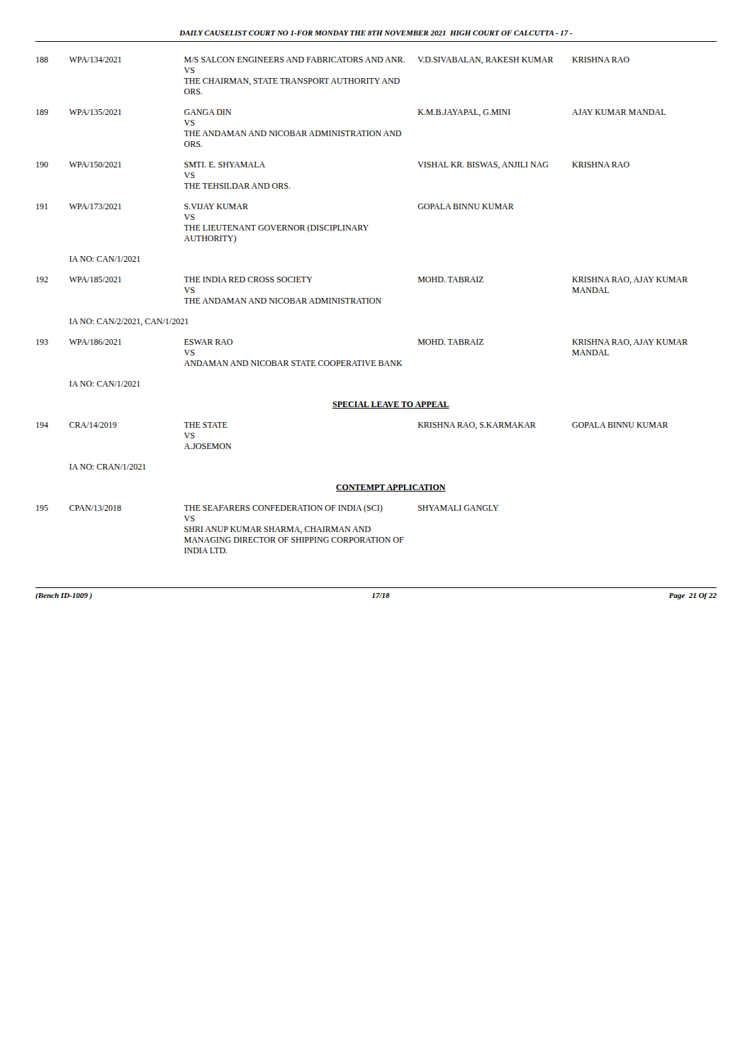DAILY CAUSELIST COURT NO 1-FOR MONDAY THE 8TH NOVEMBER 2021 HIGH COURT OF CALCUTTA - 17 -
| 188 | WPA/134/2021 | M/S SALCON ENGINEERS AND FABRICATORS AND ANR. VS THE CHAIRMAN, STATE TRANSPORT AUTHORITY AND ORS. | V.D.SIVABALAN, RAKESH KUMAR | KRISHNA RAO |
| 189 | WPA/135/2021 | GANGA DIN VS THE ANDAMAN AND NICOBAR ADMINISTRATION AND ORS. | K.M.B.JAYAPAL, G.MINI | AJAY KUMAR MANDAL |
| 190 | WPA/150/2021 | SMTI. E. SHYAMALA VS THE TEHSILDAR AND ORS. | VISHAL KR. BISWAS, ANJILI NAG | KRISHNA RAO |
| 191 | WPA/173/2021 | S.VIJAY KUMAR VS THE LIEUTENANT GOVERNOR (DISCIPLINARY AUTHORITY) | GOPALA BINNU KUMAR | |
| | IA NO: CAN/1/2021 |
| 192 | WPA/185/2021 | THE INDIA RED CROSS SOCIETY VS THE ANDAMAN AND NICOBAR ADMINISTRATION | MOHD. TABRAIZ | KRISHNA RAO, AJAY KUMAR MANDAL |
| | IA NO: CAN/2/2021, CAN/1/2021 |
| 193 | WPA/186/2021 | ESWAR RAO VS ANDAMAN AND NICOBAR STATE COOPERATIVE BANK | MOHD. TABRAIZ | KRISHNA RAO, AJAY KUMAR MANDAL |
| | IA NO: CAN/1/2021 |
| | SPECIAL LEAVE TO APPEAL |
| 194 | CRA/14/2019 | THE STATE VS A.JOSEMON | KRISHNA RAO, S.KARMAKAR | GOPALA BINNU KUMAR |
| | IA NO: CRAN/1/2021 |
| | CONTEMPT APPLICATION |
| 195 | CPAN/13/2018 | THE SEAFARERS CONFEDERATION OF INDIA (SCI) VS SHRI ANUP KUMAR SHARMA, CHAIRMAN AND MANAGING DIRECTOR OF SHIPPING CORPORATION OF INDIA LTD. | SHYAMALI GANGLY | |
(Bench ID-1009 )
17/18
Page 21 Of 22